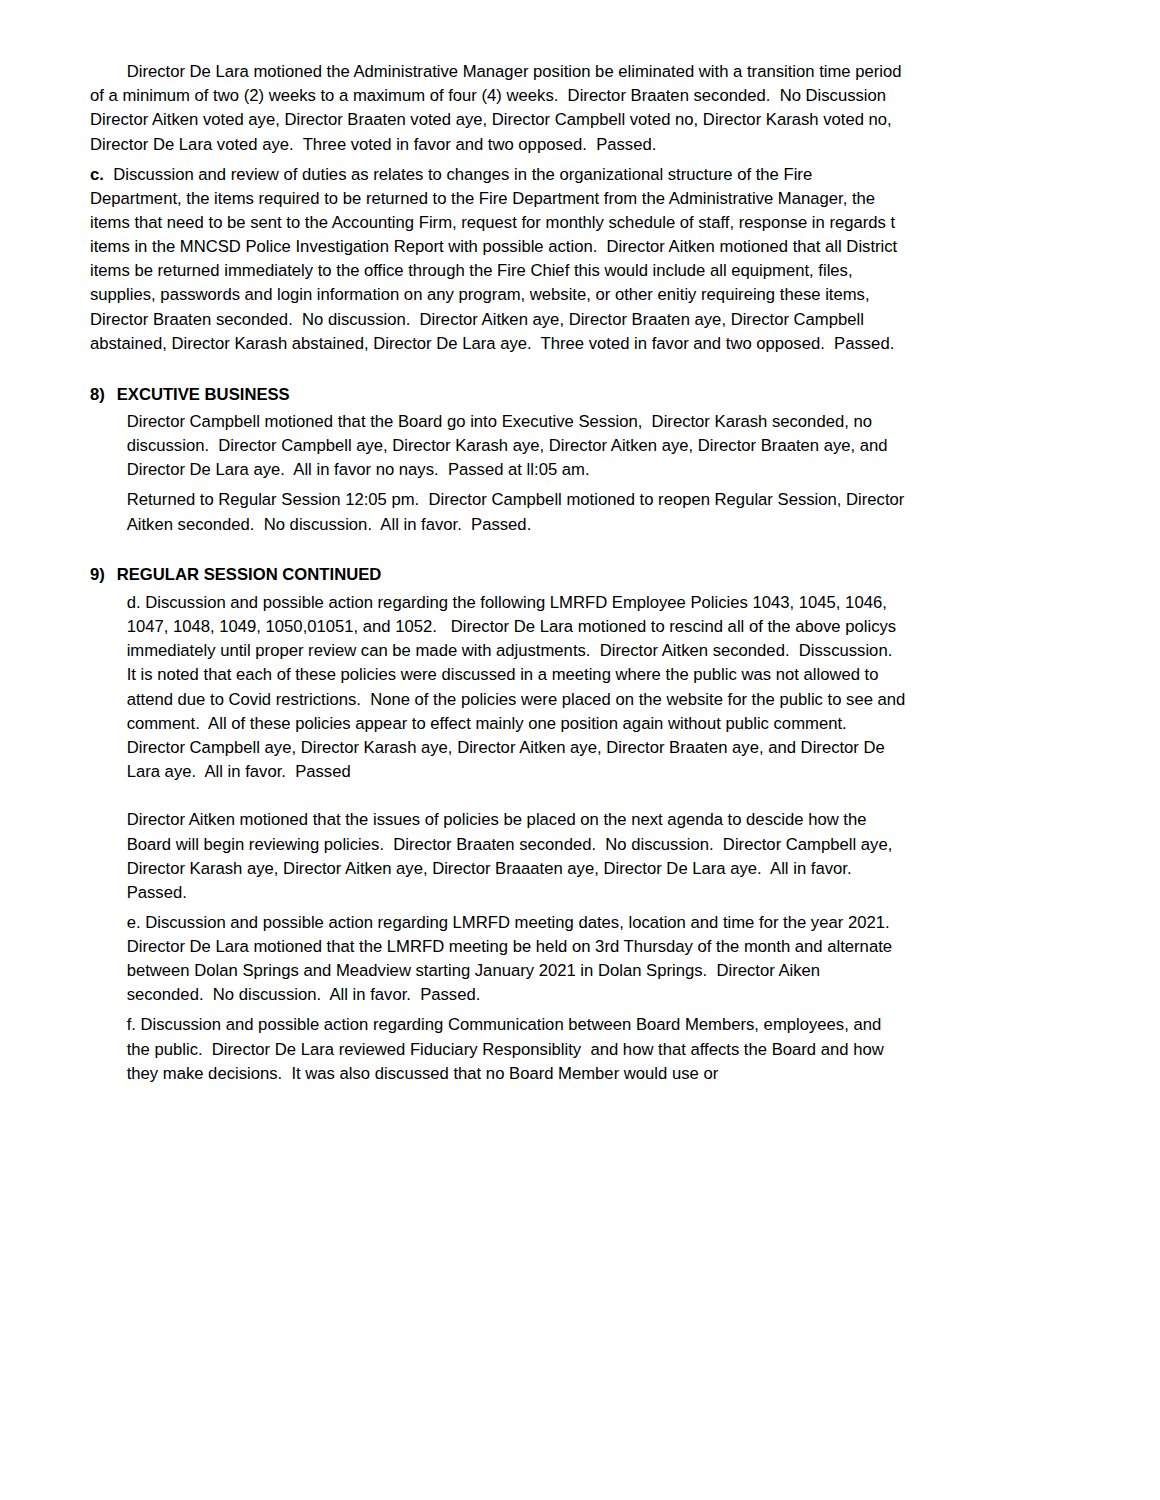Director De Lara motioned the Administrative Manager position be eliminated with a transition time period of a minimum of two (2) weeks to a maximum of four (4) weeks. Director Braaten seconded. No Discussion Director Aitken voted aye, Director Braaten voted aye, Director Campbell voted no, Director Karash voted no, Director De Lara voted aye. Three voted in favor and two opposed. Passed.
c. Discussion and review of duties as relates to changes in the organizational structure of the Fire Department, the items required to be returned to the Fire Department from the Administrative Manager, the items that need to be sent to the Accounting Firm, request for monthly schedule of staff, response in regards t items in the MNCSD Police Investigation Report with possible action. Director Aitken motioned that all District items be returned immediately to the office through the Fire Chief this would include all equipment, files, supplies, passwords and login information on any program, website, or other enitiy requireing these items, Director Braaten seconded. No discussion. Director Aitken aye, Director Braaten aye, Director Campbell abstained, Director Karash abstained, Director De Lara aye. Three voted in favor and two opposed. Passed.
8) EXCUTIVE BUSINESS
Director Campbell motioned that the Board go into Executive Session, Director Karash seconded, no discussion. Director Campbell aye, Director Karash aye, Director Aitken aye, Director Braaten aye, and Director De Lara aye. All in favor no nays. Passed at ll:05 am.
Returned to Regular Session 12:05 pm. Director Campbell motioned to reopen Regular Session, Director Aitken seconded. No discussion. All in favor. Passed.
9) REGULAR SESSION CONTINUED
d. Discussion and possible action regarding the following LMRFD Employee Policies 1043, 1045, 1046, 1047, 1048, 1049, 1050,01051, and 1052. Director De Lara motioned to rescind all of the above policys immediately until proper review can be made with adjustments. Director Aitken seconded. Disscussion. It is noted that each of these policies were discussed in a meeting where the public was not allowed to attend due to Covid restrictions. None of the policies were placed on the website for the public to see and comment. All of these policies appear to effect mainly one position again without public comment. Director Campbell aye, Director Karash aye, Director Aitken aye, Director Braaten aye, and Director De Lara aye. All in favor. Passed
Director Aitken motioned that the issues of policies be placed on the next agenda to descide how the Board will begin reviewing policies. Director Braaten seconded. No discussion. Director Campbell aye, Director Karash aye, Director Aitken aye, Director Braaaten aye, Director De Lara aye. All in favor. Passed.
e. Discussion and possible action regarding LMRFD meeting dates, location and time for the year 2021. Director De Lara motioned that the LMRFD meeting be held on 3rd Thursday of the month and alternate between Dolan Springs and Meadview starting January 2021 in Dolan Springs. Director Aiken seconded. No discussion. All in favor. Passed.
f. Discussion and possible action regarding Communication between Board Members, employees, and the public. Director De Lara reviewed Fiduciary Responsiblity and how that affects the Board and how they make decisions. It was also discussed that no Board Member would use or